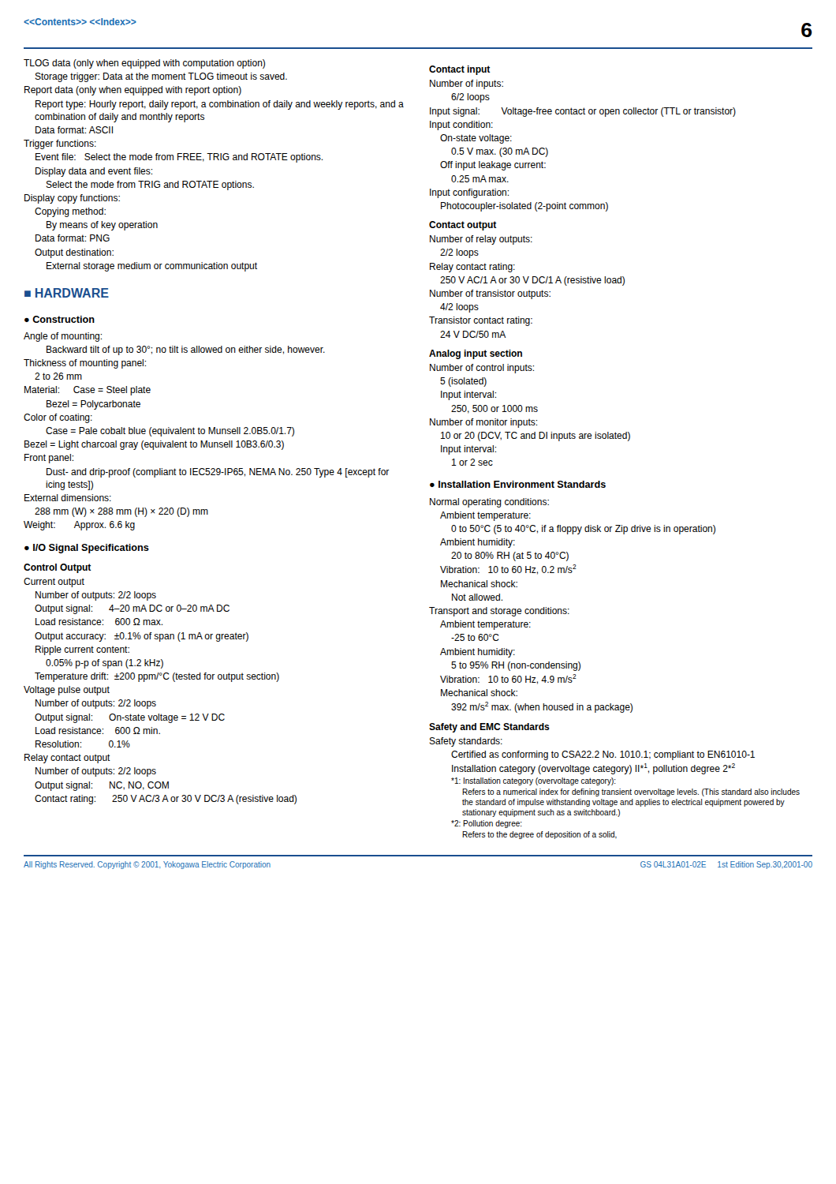<<Contents>> <<Index>>
6
TLOG data (only when equipped with computation option)
Storage trigger: Data at the moment TLOG timeout is saved.
Report data (only when equipped with report option)
Report type: Hourly report, daily report, a combination of daily and weekly reports, and a combination of daily and monthly reports
Data format: ASCII
Trigger functions:
Event file: Select the mode from FREE, TRIG and ROTATE options.
Display data and event files:
Select the mode from TRIG and ROTATE options.
Display copy functions:
Copying method:
By means of key operation
Data format: PNG
Output destination:
External storage medium or communication output
HARDWARE
Construction
Angle of mounting:
Backward tilt of up to 30°; no tilt is allowed on either side, however.
Thickness of mounting panel:
2 to 26 mm
Material: Case = Steel plate
Bezel = Polycarbonate
Color of coating:
Case = Pale cobalt blue (equivalent to Munsell 2.0B5.0/1.7)
Bezel = Light charcoal gray (equivalent to Munsell 10B3.6/0.3)
Front panel:
Dust- and drip-proof (compliant to IEC529-IP65, NEMA No. 250 Type 4 [except for icing tests])
External dimensions:
288 mm (W) × 288 mm (H) × 220 (D) mm
Weight: Approx. 6.6 kg
I/O Signal Specifications
Control Output
Current output
Number of outputs: 2/2 loops
Output signal: 4–20 mA DC or 0–20 mA DC
Load resistance: 600 Ω max.
Output accuracy: ±0.1% of span (1 mA or greater)
Ripple current content:
0.05% p-p of span (1.2 kHz)
Temperature drift: ±200 ppm/°C (tested for output section)
Voltage pulse output
Number of outputs: 2/2 loops
Output signal: On-state voltage = 12 V DC
Load resistance: 600 Ω min.
Resolution: 0.1%
Relay contact output
Number of outputs: 2/2 loops
Output signal: NC, NO, COM
Contact rating: 250 V AC/3 A or 30 V DC/3 A (resistive load)
Contact input
Number of inputs:
6/2 loops
Input signal: Voltage-free contact or open collector (TTL or transistor)
Input condition:
On-state voltage:
0.5 V max. (30 mA DC)
Off input leakage current:
0.25 mA max.
Input configuration:
Photocoupler-isolated (2-point common)
Contact output
Number of relay outputs:
2/2 loops
Relay contact rating:
250 V AC/1 A or 30 V DC/1 A (resistive load)
Number of transistor outputs:
4/2 loops
Transistor contact rating:
24 V DC/50 mA
Analog input section
Number of control inputs:
5 (isolated)
Input interval:
250, 500 or 1000 ms
Number of monitor inputs:
10 or 20 (DCV, TC and DI inputs are isolated)
Input interval:
1 or 2 sec
Installation Environment Standards
Normal operating conditions:
Ambient temperature:
0 to 50°C (5 to 40°C, if a floppy disk or Zip drive is in operation)
Ambient humidity:
20 to 80% RH (at 5 to 40°C)
Vibration: 10 to 60 Hz, 0.2 m/s2
Mechanical shock:
Not allowed.
Transport and storage conditions:
Ambient temperature:
-25 to 60°C
Ambient humidity:
5 to 95% RH (non-condensing)
Vibration: 10 to 60 Hz, 4.9 m/s2
Mechanical shock:
392 m/s2 max. (when housed in a package)
Safety and EMC Standards
Safety standards:
Certified as conforming to CSA22.2 No. 1010.1; compliant to EN61010-1
Installation category (overvoltage category) II*1, pollution degree 2*2
*1: Installation category (overvoltage category):
Refers to a numerical index for defining transient overvoltage levels. (This standard also includes the standard of impulse withstanding voltage and applies to electrical equipment powered by stationary equipment such as a switchboard.)
*2: Pollution degree:
Refers to the degree of deposition of a solid,
All Rights Reserved. Copyright © 2001, Yokogawa Electric Corporation
GS 04L31A01-02E 1st Edition Sep.30,2001-00